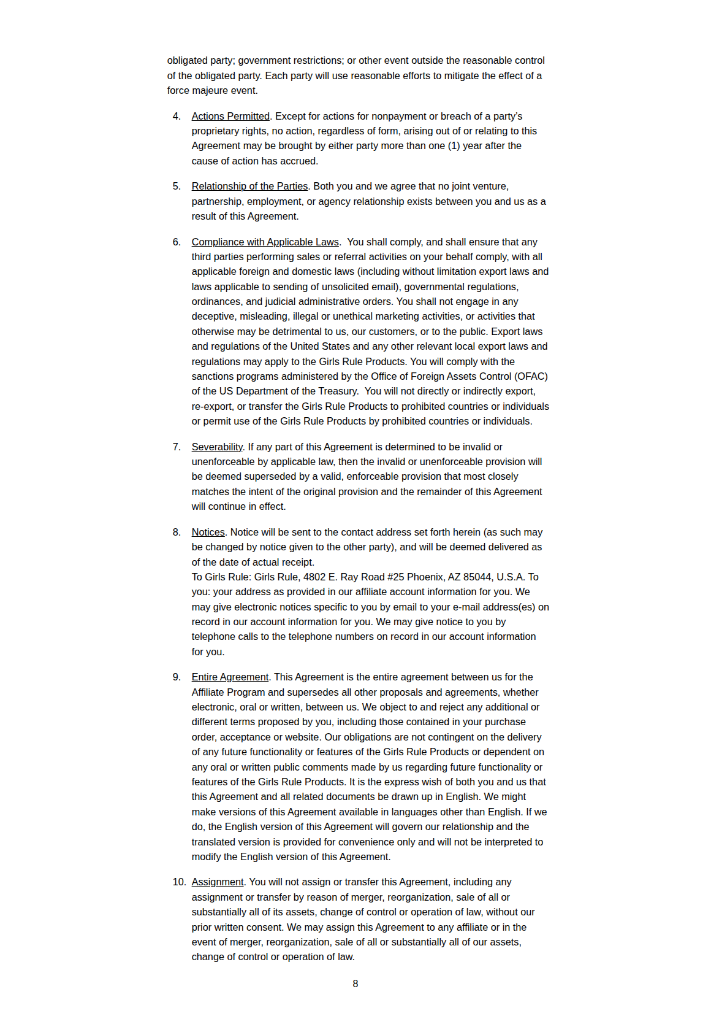obligated party; government restrictions; or other event outside the reasonable control of the obligated party. Each party will use reasonable efforts to mitigate the effect of a force majeure event.
4. Actions Permitted. Except for actions for nonpayment or breach of a party’s proprietary rights, no action, regardless of form, arising out of or relating to this Agreement may be brought by either party more than one (1) year after the cause of action has accrued.
5. Relationship of the Parties. Both you and we agree that no joint venture, partnership, employment, or agency relationship exists between you and us as a result of this Agreement.
6. Compliance with Applicable Laws. You shall comply, and shall ensure that any third parties performing sales or referral activities on your behalf comply, with all applicable foreign and domestic laws (including without limitation export laws and laws applicable to sending of unsolicited email), governmental regulations, ordinances, and judicial administrative orders. You shall not engage in any deceptive, misleading, illegal or unethical marketing activities, or activities that otherwise may be detrimental to us, our customers, or to the public. Export laws and regulations of the United States and any other relevant local export laws and regulations may apply to the Girls Rule Products. You will comply with the sanctions programs administered by the Office of Foreign Assets Control (OFAC) of the US Department of the Treasury. You will not directly or indirectly export, re-export, or transfer the Girls Rule Products to prohibited countries or individuals or permit use of the Girls Rule Products by prohibited countries or individuals.
7. Severability. If any part of this Agreement is determined to be invalid or unenforceable by applicable law, then the invalid or unenforceable provision will be deemed superseded by a valid, enforceable provision that most closely matches the intent of the original provision and the remainder of this Agreement will continue in effect.
8. Notices. Notice will be sent to the contact address set forth herein (as such may be changed by notice given to the other party), and will be deemed delivered as of the date of actual receipt.
To Girls Rule: Girls Rule, 4802 E. Ray Road #25 Phoenix, AZ 85044, U.S.A. To you: your address as provided in our affiliate account information for you. We may give electronic notices specific to you by email to your e-mail address(es) on record in our account information for you. We may give notice to you by telephone calls to the telephone numbers on record in our account information for you.
9. Entire Agreement. This Agreement is the entire agreement between us for the Affiliate Program and supersedes all other proposals and agreements, whether electronic, oral or written, between us. We object to and reject any additional or different terms proposed by you, including those contained in your purchase order, acceptance or website. Our obligations are not contingent on the delivery of any future functionality or features of the Girls Rule Products or dependent on any oral or written public comments made by us regarding future functionality or features of the Girls Rule Products. It is the express wish of both you and us that this Agreement and all related documents be drawn up in English. We might make versions of this Agreement available in languages other than English. If we do, the English version of this Agreement will govern our relationship and the translated version is provided for convenience only and will not be interpreted to modify the English version of this Agreement.
10. Assignment. You will not assign or transfer this Agreement, including any assignment or transfer by reason of merger, reorganization, sale of all or substantially all of its assets, change of control or operation of law, without our prior written consent. We may assign this Agreement to any affiliate or in the event of merger, reorganization, sale of all or substantially all of our assets, change of control or operation of law.
8